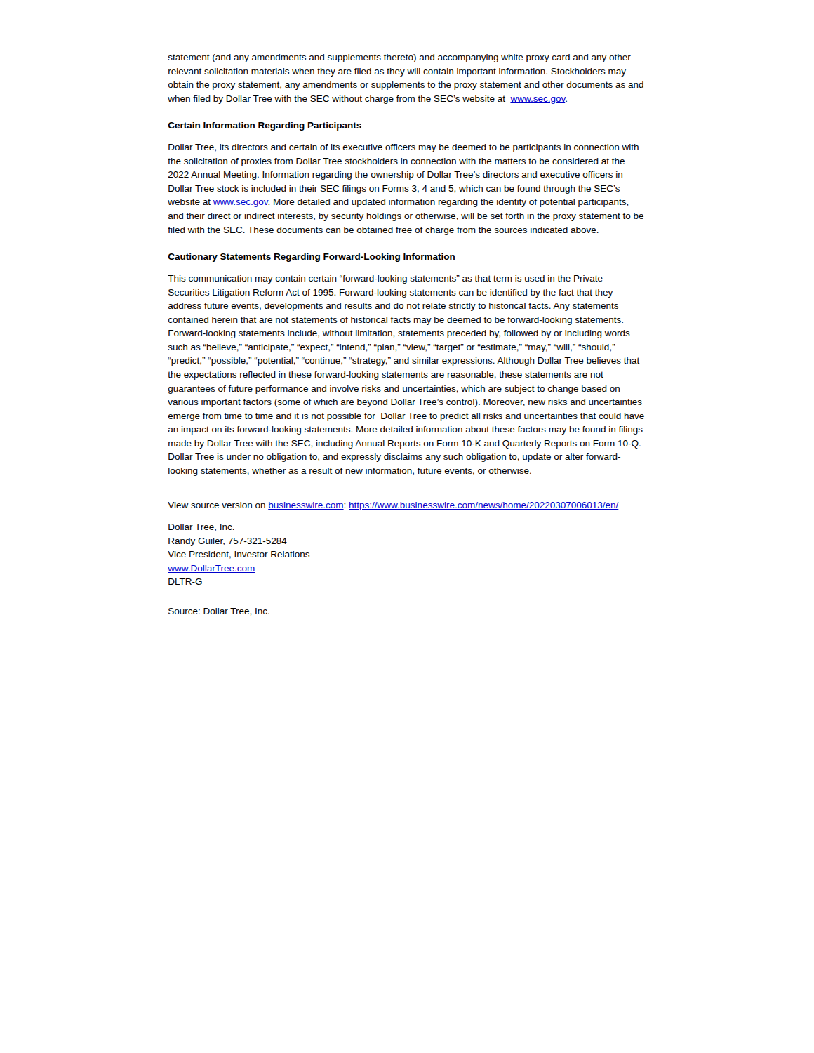statement (and any amendments and supplements thereto) and accompanying white proxy card and any other relevant solicitation materials when they are filed as they will contain important information. Stockholders may obtain the proxy statement, any amendments or supplements to the proxy statement and other documents as and when filed by Dollar Tree with the SEC without charge from the SEC’s website at www.sec.gov.
Certain Information Regarding Participants
Dollar Tree, its directors and certain of its executive officers may be deemed to be participants in connection with the solicitation of proxies from Dollar Tree stockholders in connection with the matters to be considered at the 2022 Annual Meeting. Information regarding the ownership of Dollar Tree’s directors and executive officers in Dollar Tree stock is included in their SEC filings on Forms 3, 4 and 5, which can be found through the SEC’s website at www.sec.gov. More detailed and updated information regarding the identity of potential participants, and their direct or indirect interests, by security holdings or otherwise, will be set forth in the proxy statement to be filed with the SEC. These documents can be obtained free of charge from the sources indicated above.
Cautionary Statements Regarding Forward-Looking Information
This communication may contain certain “forward-looking statements” as that term is used in the Private Securities Litigation Reform Act of 1995. Forward-looking statements can be identified by the fact that they address future events, developments and results and do not relate strictly to historical facts. Any statements contained herein that are not statements of historical facts may be deemed to be forward-looking statements. Forward-looking statements include, without limitation, statements preceded by, followed by or including words such as “believe,” “anticipate,” “expect,” “intend,” “plan,” “view,” “target” or “estimate,” “may,” “will,” “should,” “predict,” “possible,” “potential,” “continue,” “strategy,” and similar expressions. Although Dollar Tree believes that the expectations reflected in these forward-looking statements are reasonable, these statements are not guarantees of future performance and involve risks and uncertainties, which are subject to change based on various important factors (some of which are beyond Dollar Tree’s control). Moreover, new risks and uncertainties emerge from time to time and it is not possible for Dollar Tree to predict all risks and uncertainties that could have an impact on its forward-looking statements. More detailed information about these factors may be found in filings made by Dollar Tree with the SEC, including Annual Reports on Form 10-K and Quarterly Reports on Form 10-Q. Dollar Tree is under no obligation to, and expressly disclaims any such obligation to, update or alter forward-looking statements, whether as a result of new information, future events, or otherwise.
View source version on businesswire.com: https://www.businesswire.com/news/home/20220307006013/en/
Dollar Tree, Inc.
Randy Guiler, 757-321-5284
Vice President, Investor Relations
www.DollarTree.com
DLTR-G
Source: Dollar Tree, Inc.